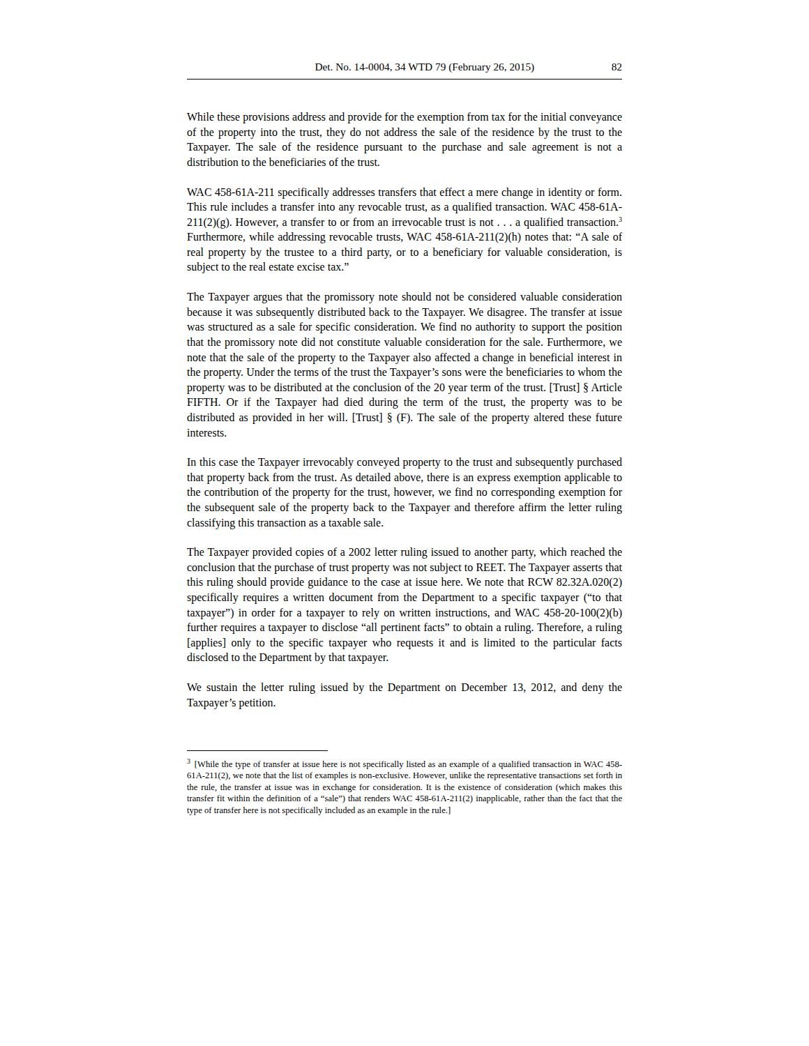Det. No. 14-0004, 34 WTD 79 (February 26, 2015)
82
While these provisions address and provide for the exemption from tax for the initial conveyance of the property into the trust, they do not address the sale of the residence by the trust to the Taxpayer. The sale of the residence pursuant to the purchase and sale agreement is not a distribution to the beneficiaries of the trust.
WAC 458-61A-211 specifically addresses transfers that effect a mere change in identity or form. This rule includes a transfer into any revocable trust, as a qualified transaction. WAC 458-61A-211(2)(g). However, a transfer to or from an irrevocable trust is not . . . a qualified transaction.3 Furthermore, while addressing revocable trusts, WAC 458-61A-211(2)(h) notes that: “A sale of real property by the trustee to a third party, or to a beneficiary for valuable consideration, is subject to the real estate excise tax.”
The Taxpayer argues that the promissory note should not be considered valuable consideration because it was subsequently distributed back to the Taxpayer. We disagree. The transfer at issue was structured as a sale for specific consideration. We find no authority to support the position that the promissory note did not constitute valuable consideration for the sale. Furthermore, we note that the sale of the property to the Taxpayer also affected a change in beneficial interest in the property. Under the terms of the trust the Taxpayer’s sons were the beneficiaries to whom the property was to be distributed at the conclusion of the 20 year term of the trust. [Trust] § Article FIFTH. Or if the Taxpayer had died during the term of the trust, the property was to be distributed as provided in her will. [Trust] § (F). The sale of the property altered these future interests.
In this case the Taxpayer irrevocably conveyed property to the trust and subsequently purchased that property back from the trust. As detailed above, there is an express exemption applicable to the contribution of the property for the trust, however, we find no corresponding exemption for the subsequent sale of the property back to the Taxpayer and therefore affirm the letter ruling classifying this transaction as a taxable sale.
The Taxpayer provided copies of a 2002 letter ruling issued to another party, which reached the conclusion that the purchase of trust property was not subject to REET. The Taxpayer asserts that this ruling should provide guidance to the case at issue here. We note that RCW 82.32A.020(2) specifically requires a written document from the Department to a specific taxpayer (“to that taxpayer”) in order for a taxpayer to rely on written instructions, and WAC 458-20-100(2)(b) further requires a taxpayer to disclose “all pertinent facts” to obtain a ruling. Therefore, a ruling [applies] only to the specific taxpayer who requests it and is limited to the particular facts disclosed to the Department by that taxpayer.
We sustain the letter ruling issued by the Department on December 13, 2012, and deny the Taxpayer’s petition.
3 [While the type of transfer at issue here is not specifically listed as an example of a qualified transaction in WAC 458-61A-211(2), we note that the list of examples is non-exclusive. However, unlike the representative transactions set forth in the rule, the transfer at issue was in exchange for consideration. It is the existence of consideration (which makes this transfer fit within the definition of a “sale”) that renders WAC 458-61A-211(2) inapplicable, rather than the fact that the type of transfer here is not specifically included as an example in the rule.]